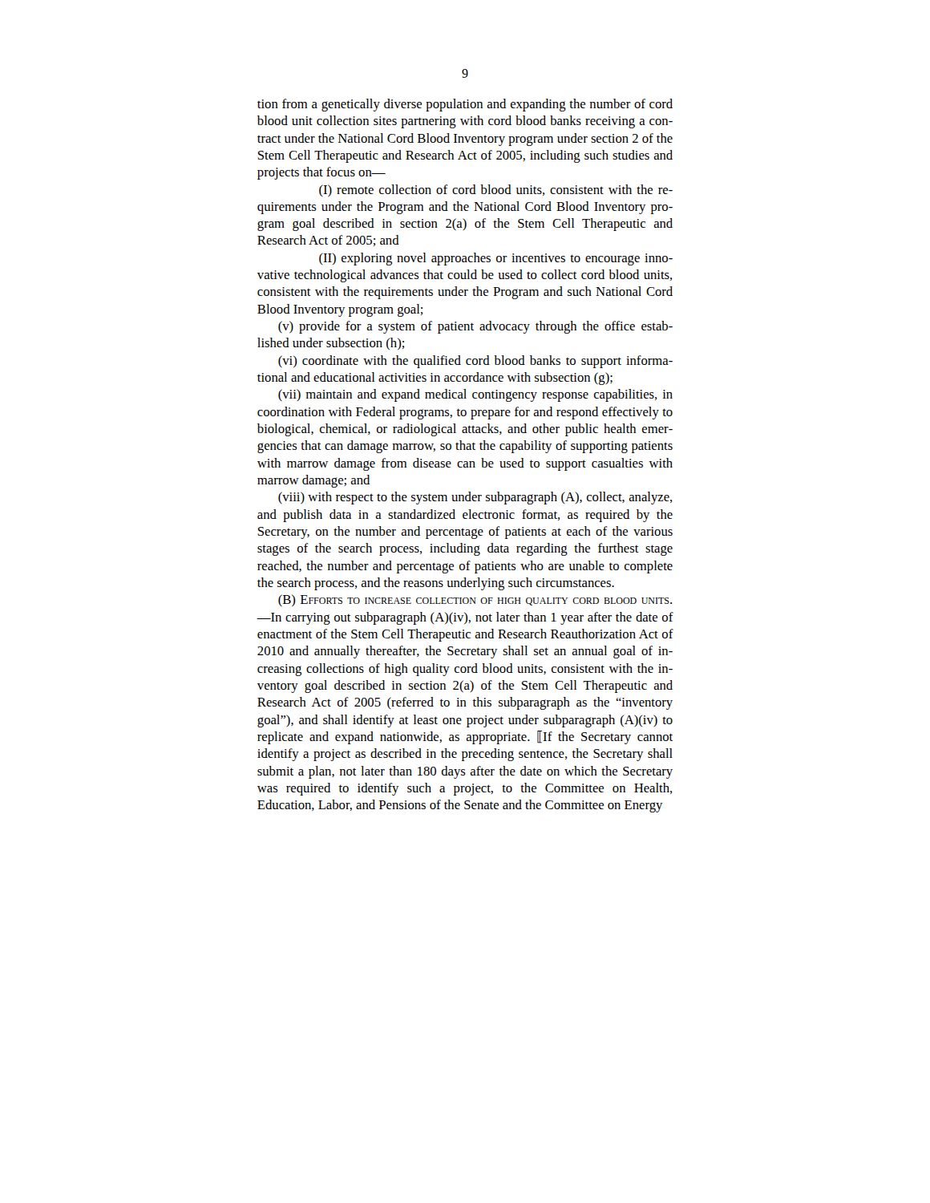9
tion from a genetically diverse population and expanding the number of cord blood unit collection sites partnering with cord blood banks receiving a contract under the National Cord Blood Inventory program under section 2 of the Stem Cell Therapeutic and Research Act of 2005, including such studies and projects that focus on—
(I) remote collection of cord blood units, consistent with the requirements under the Program and the National Cord Blood Inventory program goal described in section 2(a) of the Stem Cell Therapeutic and Research Act of 2005; and
(II) exploring novel approaches or incentives to encourage innovative technological advances that could be used to collect cord blood units, consistent with the requirements under the Program and such National Cord Blood Inventory program goal;
(v) provide for a system of patient advocacy through the office established under subsection (h);
(vi) coordinate with the qualified cord blood banks to support informational and educational activities in accordance with subsection (g);
(vii) maintain and expand medical contingency response capabilities, in coordination with Federal programs, to prepare for and respond effectively to biological, chemical, or radiological attacks, and other public health emergencies that can damage marrow, so that the capability of supporting patients with marrow damage from disease can be used to support casualties with marrow damage; and
(viii) with respect to the system under subparagraph (A), collect, analyze, and publish data in a standardized electronic format, as required by the Secretary, on the number and percentage of patients at each of the various stages of the search process, including data regarding the furthest stage reached, the number and percentage of patients who are unable to complete the search process, and the reasons underlying such circumstances.
(B) Efforts to increase collection of high quality cord blood units.—In carrying out subparagraph (A)(iv), not later than 1 year after the date of enactment of the Stem Cell Therapeutic and Research Reauthorization Act of 2010 and annually thereafter, the Secretary shall set an annual goal of increasing collections of high quality cord blood units, consistent with the inventory goal described in section 2(a) of the Stem Cell Therapeutic and Research Act of 2005 (referred to in this subparagraph as the “inventory goal”), and shall identify at least one project under subparagraph (A)(iv) to replicate and expand nationwide, as appropriate. ⟦If the Secretary cannot identify a project as described in the preceding sentence, the Secretary shall submit a plan, not later than 180 days after the date on which the Secretary was required to identify such a project, to the Committee on Health, Education, Labor, and Pensions of the Senate and the Committee on Energy